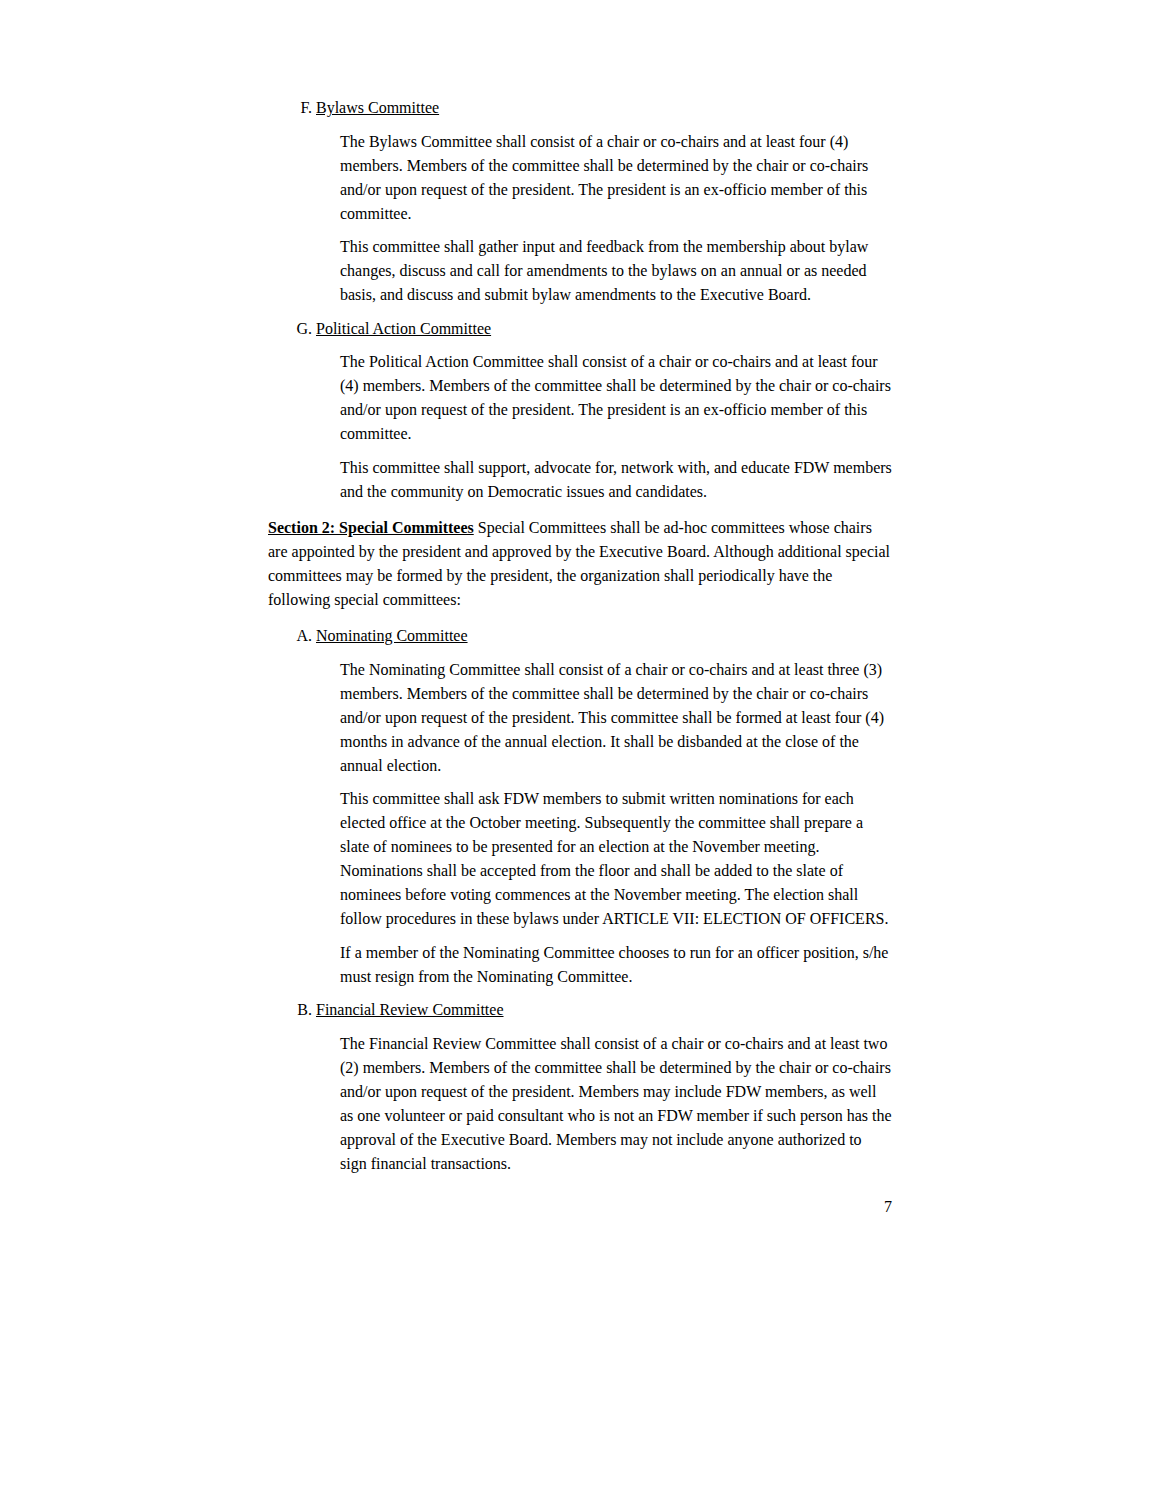Bylaws Committee
The Bylaws Committee shall consist of a chair or co-chairs and at least four (4) members. Members of the committee shall be determined by the chair or co-chairs and/or upon request of the president. The president is an ex-officio member of this committee.
This committee shall gather input and feedback from the membership about bylaw changes, discuss and call for amendments to the bylaws on an annual or as needed basis, and discuss and submit bylaw amendments to the Executive Board.
Political Action Committee
The Political Action Committee shall consist of a chair or co-chairs and at least four (4) members. Members of the committee shall be determined by the chair or co-chairs and/or upon request of the president. The president is an ex-officio member of this committee.
This committee shall support, advocate for, network with, and educate FDW members and the community on Democratic issues and candidates.
Section 2: Special Committees Special Committees shall be ad-hoc committees whose chairs are appointed by the president and approved by the Executive Board. Although additional special committees may be formed by the president, the organization shall periodically have the following special committees:
Nominating Committee
The Nominating Committee shall consist of a chair or co-chairs and at least three (3) members. Members of the committee shall be determined by the chair or co-chairs and/or upon request of the president. This committee shall be formed at least four (4) months in advance of the annual election. It shall be disbanded at the close of the annual election.
This committee shall ask FDW members to submit written nominations for each elected office at the October meeting. Subsequently the committee shall prepare a slate of nominees to be presented for an election at the November meeting. Nominations shall be accepted from the floor and shall be added to the slate of nominees before voting commences at the November meeting. The election shall follow procedures in these bylaws under ARTICLE VII: ELECTION OF OFFICERS.
If a member of the Nominating Committee chooses to run for an officer position, s/he must resign from the Nominating Committee.
Financial Review Committee
The Financial Review Committee shall consist of a chair or co-chairs and at least two (2) members. Members of the committee shall be determined by the chair or co-chairs and/or upon request of the president. Members may include FDW members, as well as one volunteer or paid consultant who is not an FDW member if such person has the approval of the Executive Board. Members may not include anyone authorized to sign financial transactions.
7